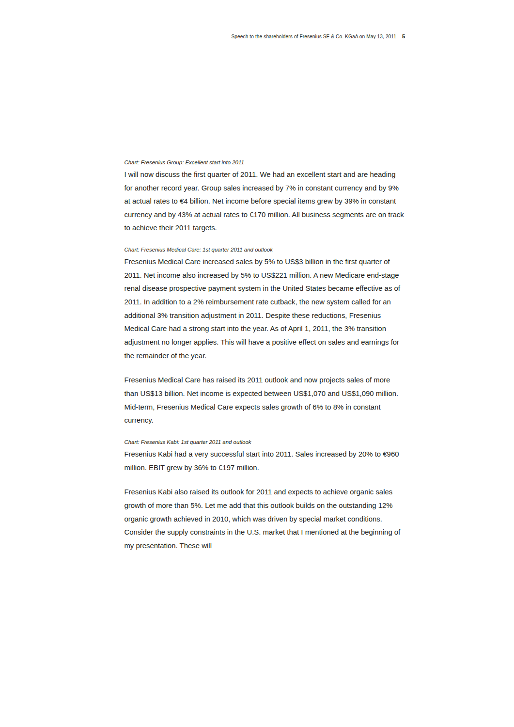Speech to the shareholders of Fresenius SE & Co. KGaA on May 13, 20115
Chart: Fresenius Group: Excellent start into 2011
I will now discuss the first quarter of 2011. We had an excellent start and are heading for another record year. Group sales increased by 7% in constant currency and by 9% at actual rates to €4 billion. Net income before special items grew by 39% in constant currency and by 43% at actual rates to €170 million. All business segments are on track to achieve their 2011 targets.
Chart: Fresenius Medical Care: 1st quarter 2011 and outlook
Fresenius Medical Care increased sales by 5% to US$3 billion in the first quarter of 2011. Net income also increased by 5% to US$221 million. A new Medicare end-stage renal disease prospective payment system in the United States became effective as of 2011. In addition to a 2% reimbursement rate cutback, the new system called for an additional 3% transition adjustment in 2011. Despite these reductions, Fresenius Medical Care had a strong start into the year. As of April 1, 2011, the 3% transition adjustment no longer applies. This will have a positive effect on sales and earnings for the remainder of the year.
Fresenius Medical Care has raised its 2011 outlook and now projects sales of more than US$13 billion. Net income is expected between US$1,070 and US$1,090 million. Mid-term, Fresenius Medical Care expects sales growth of 6% to 8% in constant currency.
Chart: Fresenius Kabi: 1st quarter 2011 and outlook
Fresenius Kabi had a very successful start into 2011. Sales increased by 20% to €960 million. EBIT grew by 36% to €197 million.
Fresenius Kabi also raised its outlook for 2011 and expects to achieve organic sales growth of more than 5%. Let me add that this outlook builds on the outstanding 12% organic growth achieved in 2010, which was driven by special market conditions. Consider the supply constraints in the U.S. market that I mentioned at the beginning of my presentation. These will